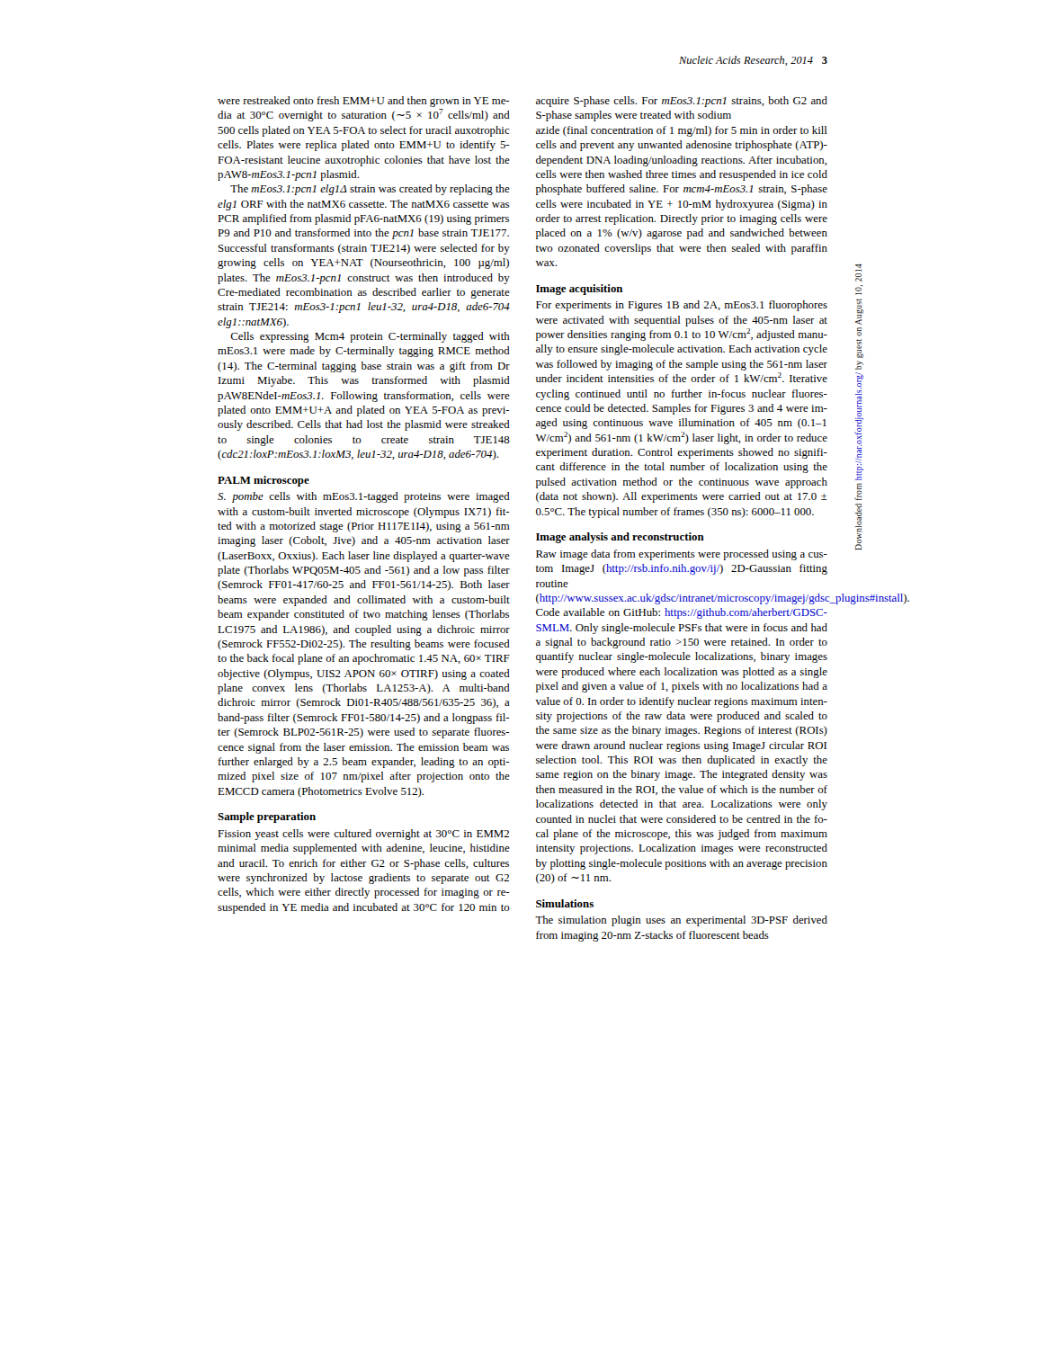Nucleic Acids Research, 20143
Downloaded from http://nar.oxfordjournals.org/ by guest on August 10, 2014
were restreaked onto fresh EMM+U and then grown in YE media at 30°C overnight to saturation (∼5 × 107 cells/ml) and 500 cells plated on YEA 5-FOA to select for uracil auxotrophic cells. Plates were replica plated onto EMM+U to identify 5-FOA-resistant leucine auxotrophic colonies that have lost the pAW8-mEos3.1-pcn1 plasmid.
The mEos3.1:pcn1 elg1Δ strain was created by replacing the elg1 ORF with the natMX6 cassette. The natMX6 cassette was PCR amplified from plasmid pFA6-natMX6 (19) using primers P9 and P10 and transformed into the pcn1 base strain TJE177. Successful transformants (strain TJE214) were selected for by growing cells on YEA+NAT (Nourseothricin, 100 µg/ml) plates. The mEos3.1-pcn1 construct was then introduced by Cre-mediated recombination as described earlier to generate strain TJE214: mEos3-1:pcn1 leu1-32, ura4-D18, ade6-704 elg1::natMX6).
Cells expressing Mcm4 protein C-terminally tagged with mEos3.1 were made by C-terminally tagging RMCE method (14). The C-terminal tagging base strain was a gift from Dr Izumi Miyabe. This was transformed with plasmid pAW8ENdeI-mEos3.1. Following transformation, cells were plated onto EMM+U+A and plated on YEA 5-FOA as previously described. Cells that had lost the plasmid were streaked to single colonies to create strain TJE148 (cdc21:loxP:mEos3.1:loxM3, leu1-32, ura4-D18, ade6-704).
PALM microscope
S. pombe cells with mEos3.1-tagged proteins were imaged with a custom-built inverted microscope (Olympus IX71) fitted with a motorized stage (Prior H117E1I4), using a 561-nm imaging laser (Cobolt, Jive) and a 405-nm activation laser (LaserBoxx, Oxxius). Each laser line displayed a quarter-wave plate (Thorlabs WPQ05M-405 and -561) and a low pass filter (Semrock FF01-417/60-25 and FF01-561/14-25). Both laser beams were expanded and collimated with a custom-built beam expander constituted of two matching lenses (Thorlabs LC1975 and LA1986), and coupled using a dichroic mirror (Semrock FF552-Di02-25). The resulting beams were focused to the back focal plane of an apochromatic 1.45 NA, 60× TIRF objective (Olympus, UIS2 APON 60× OTIRF) using a coated plane convex lens (Thorlabs LA1253-A). A multi-band dichroic mirror (Semrock Di01-R405/488/561/635-25 36), a band-pass filter (Semrock FF01-580/14-25) and a longpass filter (Semrock BLP02-561R-25) were used to separate fluorescence signal from the laser emission. The emission beam was further enlarged by a 2.5 beam expander, leading to an optimized pixel size of 107 nm/pixel after projection onto the EMCCD camera (Photometrics Evolve 512).
Sample preparation
Fission yeast cells were cultured overnight at 30°C in EMM2 minimal media supplemented with adenine, leucine, histidine and uracil. To enrich for either G2 or S-phase cells, cultures were synchronized by lactose gradients to separate out G2 cells, which were either directly processed for imaging or resuspended in YE media and incubated at 30°C for 120 min to acquire S-phase cells. For mEos3.1:pcn1 strains, both G2 and S-phase samples were treated with sodium
azide (final concentration of 1 mg/ml) for 5 min in order to kill cells and prevent any unwanted adenosine triphosphate (ATP)-dependent DNA loading/unloading reactions. After incubation, cells were then washed three times and resuspended in ice cold phosphate buffered saline. For mcm4-mEos3.1 strain, S-phase cells were incubated in YE + 10-mM hydroxyurea (Sigma) in order to arrest replication. Directly prior to imaging cells were placed on a 1% (w/v) agarose pad and sandwiched between two ozonated coverslips that were then sealed with paraffin wax.
Image acquisition
For experiments in Figures 1B and 2A, mEos3.1 fluorophores were activated with sequential pulses of the 405-nm laser at power densities ranging from 0.1 to 10 W/cm2, adjusted manually to ensure single-molecule activation. Each activation cycle was followed by imaging of the sample using the 561-nm laser under incident intensities of the order of 1 kW/cm2. Iterative cycling continued until no further in-focus nuclear fluorescence could be detected. Samples for Figures 3 and 4 were imaged using continuous wave illumination of 405 nm (0.1–1 W/cm2) and 561-nm (1 kW/cm2) laser light, in order to reduce experiment duration. Control experiments showed no significant difference in the total number of localization using the pulsed activation method or the continuous wave approach (data not shown). All experiments were carried out at 17.0 ± 0.5°C. The typical number of frames (350 ns): 6000–11 000.
Image analysis and reconstruction
Raw image data from experiments were processed using a custom ImageJ (http://rsb.info.nih.gov/ij/) 2D-Gaussian fitting routine (http://www.sussex.ac.uk/gdsc/intranet/microscopy/imagej/gdsc_plugins#install). Code available on GitHub: https://github.com/aherbert/GDSC-SMLM. Only single-molecule PSFs that were in focus and had a signal to background ratio >150 were retained. In order to quantify nuclear single-molecule localizations, binary images were produced where each localization was plotted as a single pixel and given a value of 1, pixels with no localizations had a value of 0. In order to identify nuclear regions maximum intensity projections of the raw data were produced and scaled to the same size as the binary images. Regions of interest (ROIs) were drawn around nuclear regions using ImageJ circular ROI selection tool. This ROI was then duplicated in exactly the same region on the binary image. The integrated density was then measured in the ROI, the value of which is the number of localizations detected in that area. Localizations were only counted in nuclei that were considered to be centred in the focal plane of the microscope, this was judged from maximum intensity projections. Localization images were reconstructed by plotting single-molecule positions with an average precision (20) of ∼11 nm.
Simulations
The simulation plugin uses an experimental 3D-PSF derived from imaging 20-nm Z-stacks of fluorescent beads